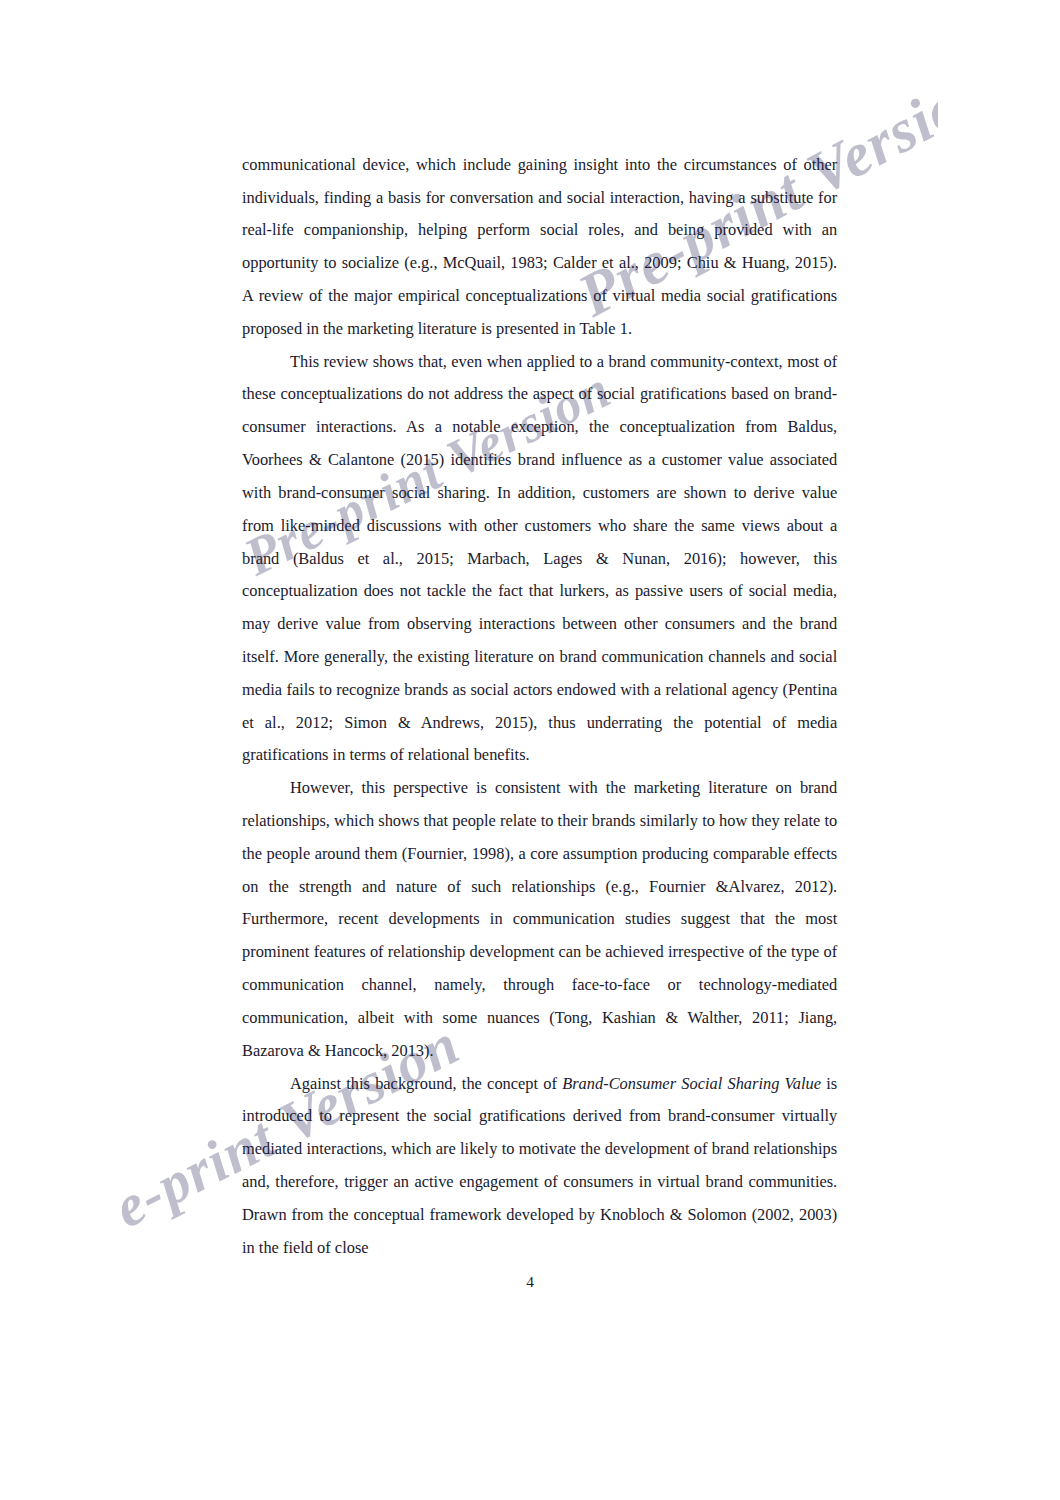Pre-print Version Pre-print Version Pre-print Version
communicational device, which include gaining insight into the circumstances of other individuals, finding a basis for conversation and social interaction, having a substitute for real-life companionship, helping perform social roles, and being provided with an opportunity to socialize (e.g., McQuail, 1983; Calder et al., 2009; Chiu & Huang, 2015). A review of the major empirical conceptualizations of virtual media social gratifications proposed in the marketing literature is presented in Table 1.
This review shows that, even when applied to a brand community-context, most of these conceptualizations do not address the aspect of social gratifications based on brand-consumer interactions. As a notable exception, the conceptualization from Baldus, Voorhees & Calantone (2015) identifies brand influence as a customer value associated with brand-consumer social sharing. In addition, customers are shown to derive value from like-minded discussions with other customers who share the same views about a brand (Baldus et al., 2015; Marbach, Lages & Nunan, 2016); however, this conceptualization does not tackle the fact that lurkers, as passive users of social media, may derive value from observing interactions between other consumers and the brand itself. More generally, the existing literature on brand communication channels and social media fails to recognize brands as social actors endowed with a relational agency (Pentina et al., 2012; Simon & Andrews, 2015), thus underrating the potential of media gratifications in terms of relational benefits.
However, this perspective is consistent with the marketing literature on brand relationships, which shows that people relate to their brands similarly to how they relate to the people around them (Fournier, 1998), a core assumption producing comparable effects on the strength and nature of such relationships (e.g., Fournier &Alvarez, 2012). Furthermore, recent developments in communication studies suggest that the most prominent features of relationship development can be achieved irrespective of the type of communication channel, namely, through face-to-face or technology-mediated communication, albeit with some nuances (Tong, Kashian & Walther, 2011; Jiang, Bazarova & Hancock, 2013).
Against this background, the concept of Brand-Consumer Social Sharing Value is introduced to represent the social gratifications derived from brand-consumer virtually mediated interactions, which are likely to motivate the development of brand relationships and, therefore, trigger an active engagement of consumers in virtual brand communities. Drawn from the conceptual framework developed by Knobloch & Solomon (2002, 2003) in the field of close
4